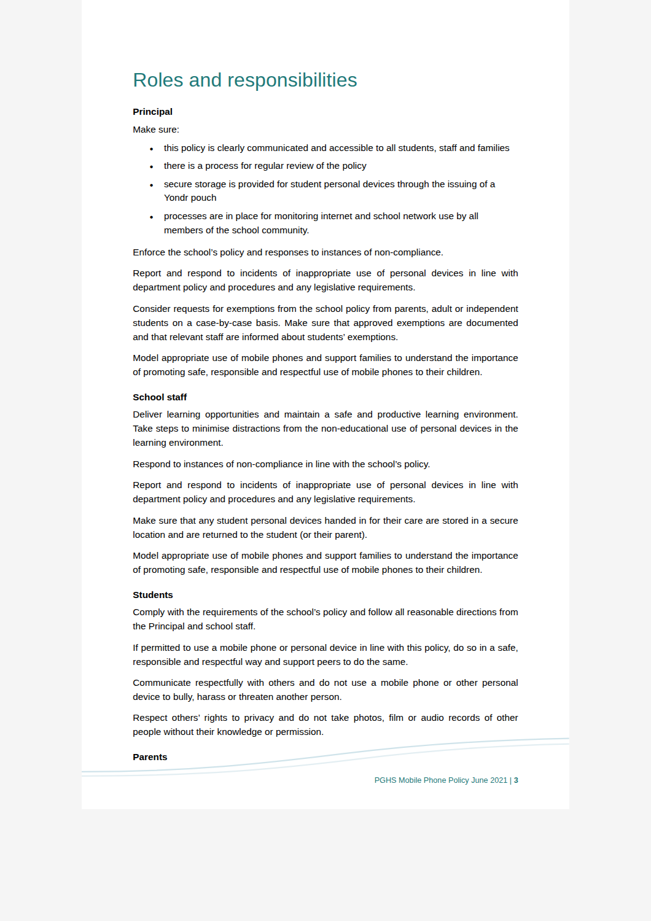Roles and responsibilities
Principal
Make sure:
this policy is clearly communicated and accessible to all students, staff and families
there is a process for regular review of the policy
secure storage is provided for student personal devices through the issuing of a Yondr pouch
processes are in place for monitoring internet and school network use by all members of the school community.
Enforce the school’s policy and responses to instances of non-compliance.
Report and respond to incidents of inappropriate use of personal devices in line with department policy and procedures and any legislative requirements.
Consider requests for exemptions from the school policy from parents, adult or independent students on a case-by-case basis. Make sure that approved exemptions are documented and that relevant staff are informed about students’ exemptions.
Model appropriate use of mobile phones and support families to understand the importance of promoting safe, responsible and respectful use of mobile phones to their children.
School staff
Deliver learning opportunities and maintain a safe and productive learning environment. Take steps to minimise distractions from the non-educational use of personal devices in the learning environment.
Respond to instances of non-compliance in line with the school’s policy.
Report and respond to incidents of inappropriate use of personal devices in line with department policy and procedures and any legislative requirements.
Make sure that any student personal devices handed in for their care are stored in a secure location and are returned to the student (or their parent).
Model appropriate use of mobile phones and support families to understand the importance of promoting safe, responsible and respectful use of mobile phones to their children.
Students
Comply with the requirements of the school’s policy and follow all reasonable directions from the Principal and school staff.
If permitted to use a mobile phone or personal device in line with this policy, do so in a safe, responsible and respectful way and support peers to do the same.
Communicate respectfully with others and do not use a mobile phone or other personal device to bully, harass or threaten another person.
Respect others’ rights to privacy and do not take photos, film or audio records of other people without their knowledge or permission.
Parents
PGHS Mobile Phone Policy June 2021 | 3